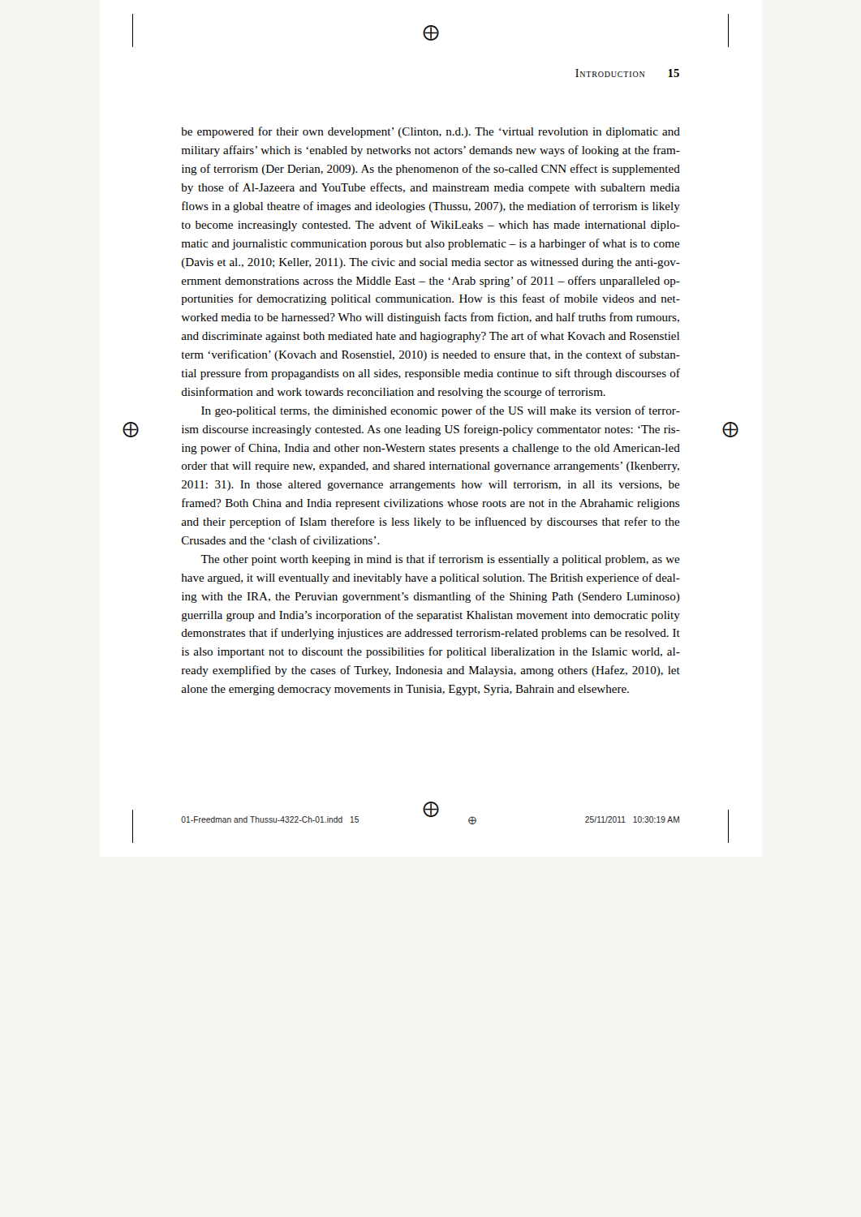⨁ ⨁ ⨁ ⨁
Introduction 15
be empowered for their own development’ (Clinton, n.d.). The ‘virtual revolution in diplomatic and military affairs’ which is ‘enabled by networks not actors’ demands new ways of looking at the framing of terrorism (Der Derian, 2009). As the phenomenon of the so-called CNN effect is supplemented by those of Al-Jazeera and YouTube effects, and mainstream media compete with subaltern media flows in a global theatre of images and ideologies (Thussu, 2007), the mediation of terrorism is likely to become increasingly contested. The advent of WikiLeaks – which has made international diplomatic and journalistic communication porous but also problematic – is a harbinger of what is to come (Davis et al., 2010; Keller, 2011). The civic and social media sector as witnessed during the anti-government demonstrations across the Middle East – the ‘Arab spring’ of 2011 – offers unparalleled opportunities for democratizing political communication. How is this feast of mobile videos and networked media to be harnessed? Who will distinguish facts from fiction, and half truths from rumours, and discriminate against both mediated hate and hagiography? The art of what Kovach and Rosenstiel term ‘verification’ (Kovach and Rosenstiel, 2010) is needed to ensure that, in the context of substantial pressure from propagandists on all sides, responsible media continue to sift through discourses of disinformation and work towards reconciliation and resolving the scourge of terrorism.
In geo-political terms, the diminished economic power of the US will make its version of terrorism discourse increasingly contested. As one leading US foreign-policy commentator notes: ‘The rising power of China, India and other non-Western states presents a challenge to the old American-led order that will require new, expanded, and shared international governance arrangements’ (Ikenberry, 2011: 31). In those altered governance arrangements how will terrorism, in all its versions, be framed? Both China and India represent civilizations whose roots are not in the Abrahamic religions and their perception of Islam therefore is less likely to be influenced by discourses that refer to the Crusades and the ‘clash of civilizations’.
The other point worth keeping in mind is that if terrorism is essentially a political problem, as we have argued, it will eventually and inevitably have a political solution. The British experience of dealing with the IRA, the Peruvian government’s dismantling of the Shining Path (Sendero Luminoso) guerrilla group and India’s incorporation of the separatist Khalistan movement into democratic polity demonstrates that if underlying injustices are addressed terrorism-related problems can be resolved. It is also important not to discount the possibilities for political liberalization in the Islamic world, already exemplified by the cases of Turkey, Indonesia and Malaysia, among others (Hafez, 2010), let alone the emerging democracy movements in Tunisia, Egypt, Syria, Bahrain and elsewhere.
01-Freedman and Thussu-4322-Ch-01.indd 15 ⨁ 25/11/2011 10:30:19 AM